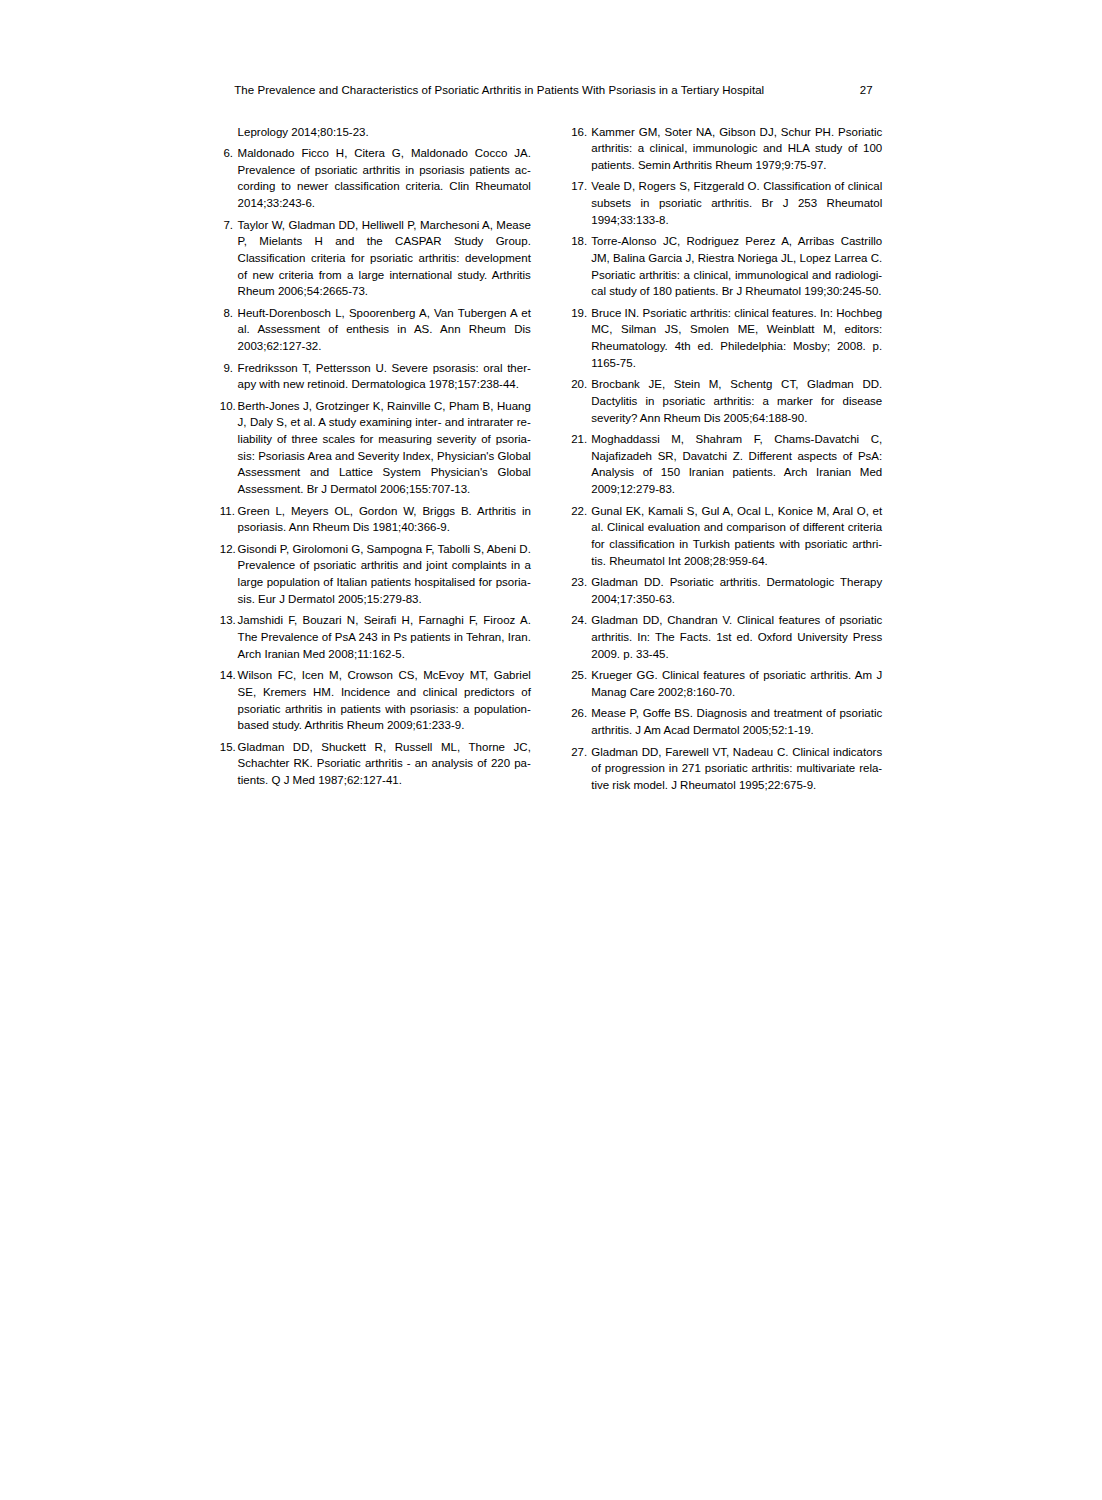The Prevalence and Characteristics of Psoriatic Arthritis in Patients With Psoriasis in a Tertiary Hospital 27
Leprology 2014;80:15-23.
6. Maldonado Ficco H, Citera G, Maldonado Cocco JA. Prevalence of psoriatic arthritis in psoriasis patients according to newer classification criteria. Clin Rheumatol 2014;33:243-6.
7. Taylor W, Gladman DD, Helliwell P, Marchesoni A, Mease P, Mielants H and the CASPAR Study Group. Classification criteria for psoriatic arthritis: development of new criteria from a large international study. Arthritis Rheum 2006;54:2665-73.
8. Heuft-Dorenbosch L, Spoorenberg A, Van Tubergen A et al. Assessment of enthesis in AS. Ann Rheum Dis 2003;62:127-32.
9. Fredriksson T, Pettersson U. Severe psorasis: oral therapy with new retinoid. Dermatologica 1978;157:238-44.
10. Berth-Jones J, Grotzinger K, Rainville C, Pham B, Huang J, Daly S, et al. A study examining inter- and intrarater reliability of three scales for measuring severity of psoriasis: Psoriasis Area and Severity Index, Physician's Global Assessment and Lattice System Physician's Global Assessment. Br J Dermatol 2006;155:707-13.
11. Green L, Meyers OL, Gordon W, Briggs B. Arthritis in psoriasis. Ann Rheum Dis 1981;40:366-9.
12. Gisondi P, Girolomoni G, Sampogna F, Tabolli S, Abeni D. Prevalence of psoriatic arthritis and joint complaints in a large population of Italian patients hospitalised for psoriasis. Eur J Dermatol 2005;15:279-83.
13. Jamshidi F, Bouzari N, Seirafi H, Farnaghi F, Firooz A. The Prevalence of PsA 243 in Ps patients in Tehran, Iran. Arch Iranian Med 2008;11:162-5.
14. Wilson FC, Icen M, Crowson CS, McEvoy MT, Gabriel SE, Kremers HM. Incidence and clinical predictors of psoriatic arthritis in patients with psoriasis: a population-based study. Arthritis Rheum 2009;61:233-9.
15. Gladman DD, Shuckett R, Russell ML, Thorne JC, Schachter RK. Psoriatic arthritis - an analysis of 220 patients. Q J Med 1987;62:127-41.
16. Kammer GM, Soter NA, Gibson DJ, Schur PH. Psoriatic arthritis: a clinical, immunologic and HLA study of 100 patients. Semin Arthritis Rheum 1979;9:75-97.
17. Veale D, Rogers S, Fitzgerald O. Classification of clinical subsets in psoriatic arthritis. Br J 253 Rheumatol 1994;33:133-8.
18. Torre-Alonso JC, Rodriguez Perez A, Arribas Castrillo JM, Balina Garcia J, Riestra Noriega JL, Lopez Larrea C. Psoriatic arthritis: a clinical, immunological and radiological study of 180 patients. Br J Rheumatol 199;30:245-50.
19. Bruce IN. Psoriatic arthritis: clinical features. In: Hochbeg MC, Silman JS, Smolen ME, Weinblatt M, editors: Rheumatology. 4th ed. Philedelphia: Mosby; 2008. p. 1165-75.
20. Brocbank JE, Stein M, Schentg CT, Gladman DD. Dactylitis in psoriatic arthritis: a marker for disease severity? Ann Rheum Dis 2005;64:188-90.
21. Moghaddassi M, Shahram F, Chams-Davatchi C, Najafizadeh SR, Davatchi Z. Different aspects of PsA: Analysis of 150 Iranian patients. Arch Iranian Med 2009;12:279-83.
22. Gunal EK, Kamali S, Gul A, Ocal L, Konice M, Aral O, et al. Clinical evaluation and comparison of different criteria for classification in Turkish patients with psoriatic arthritis. Rheumatol Int 2008;28:959-64.
23. Gladman DD. Psoriatic arthritis. Dermatologic Therapy 2004;17:350-63.
24. Gladman DD, Chandran V. Clinical features of psoriatic arthritis. In: The Facts. 1st ed. Oxford University Press 2009. p. 33-45.
25. Krueger GG. Clinical features of psoriatic arthritis. Am J Manag Care 2002;8:160-70.
26. Mease P, Goffe BS. Diagnosis and treatment of psoriatic arthritis. J Am Acad Dermatol 2005;52:1-19.
27. Gladman DD, Farewell VT, Nadeau C. Clinical indicators of progression in 271 psoriatic arthritis: multivariate relative risk model. J Rheumatol 1995;22:675-9.